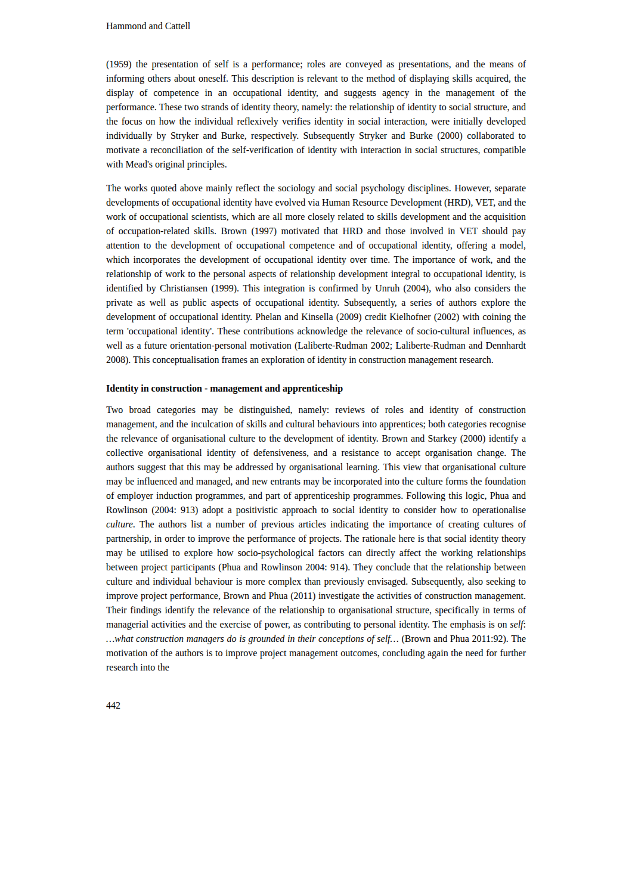Hammond and Cattell
(1959) the presentation of self is a performance; roles are conveyed as presentations, and the means of informing others about oneself. This description is relevant to the method of displaying skills acquired, the display of competence in an occupational identity, and suggests agency in the management of the performance. These two strands of identity theory, namely: the relationship of identity to social structure, and the focus on how the individual reflexively verifies identity in social interaction, were initially developed individually by Stryker and Burke, respectively. Subsequently Stryker and Burke (2000) collaborated to motivate a reconciliation of the self-verification of identity with interaction in social structures, compatible with Mead's original principles.
The works quoted above mainly reflect the sociology and social psychology disciplines. However, separate developments of occupational identity have evolved via Human Resource Development (HRD), VET, and the work of occupational scientists, which are all more closely related to skills development and the acquisition of occupation-related skills. Brown (1997) motivated that HRD and those involved in VET should pay attention to the development of occupational competence and of occupational identity, offering a model, which incorporates the development of occupational identity over time. The importance of work, and the relationship of work to the personal aspects of relationship development integral to occupational identity, is identified by Christiansen (1999). This integration is confirmed by Unruh (2004), who also considers the private as well as public aspects of occupational identity. Subsequently, a series of authors explore the development of occupational identity. Phelan and Kinsella (2009) credit Kielhofner (2002) with coining the term 'occupational identity'. These contributions acknowledge the relevance of socio-cultural influences, as well as a future orientation-personal motivation (Laliberte-Rudman 2002; Laliberte-Rudman and Dennhardt 2008). This conceptualisation frames an exploration of identity in construction management research.
Identity in construction - management and apprenticeship
Two broad categories may be distinguished, namely: reviews of roles and identity of construction management, and the inculcation of skills and cultural behaviours into apprentices; both categories recognise the relevance of organisational culture to the development of identity. Brown and Starkey (2000) identify a collective organisational identity of defensiveness, and a resistance to accept organisation change. The authors suggest that this may be addressed by organisational learning. This view that organisational culture may be influenced and managed, and new entrants may be incorporated into the culture forms the foundation of employer induction programmes, and part of apprenticeship programmes. Following this logic, Phua and Rowlinson (2004: 913) adopt a positivistic approach to social identity to consider how to operationalise culture. The authors list a number of previous articles indicating the importance of creating cultures of partnership, in order to improve the performance of projects. The rationale here is that social identity theory may be utilised to explore how socio-psychological factors can directly affect the working relationships between project participants (Phua and Rowlinson 2004: 914). They conclude that the relationship between culture and individual behaviour is more complex than previously envisaged. Subsequently, also seeking to improve project performance, Brown and Phua (2011) investigate the activities of construction management. Their findings identify the relevance of the relationship to organisational structure, specifically in terms of managerial activities and the exercise of power, as contributing to personal identity. The emphasis is on self: …what construction managers do is grounded in their conceptions of self… (Brown and Phua 2011:92). The motivation of the authors is to improve project management outcomes, concluding again the need for further research into the
442